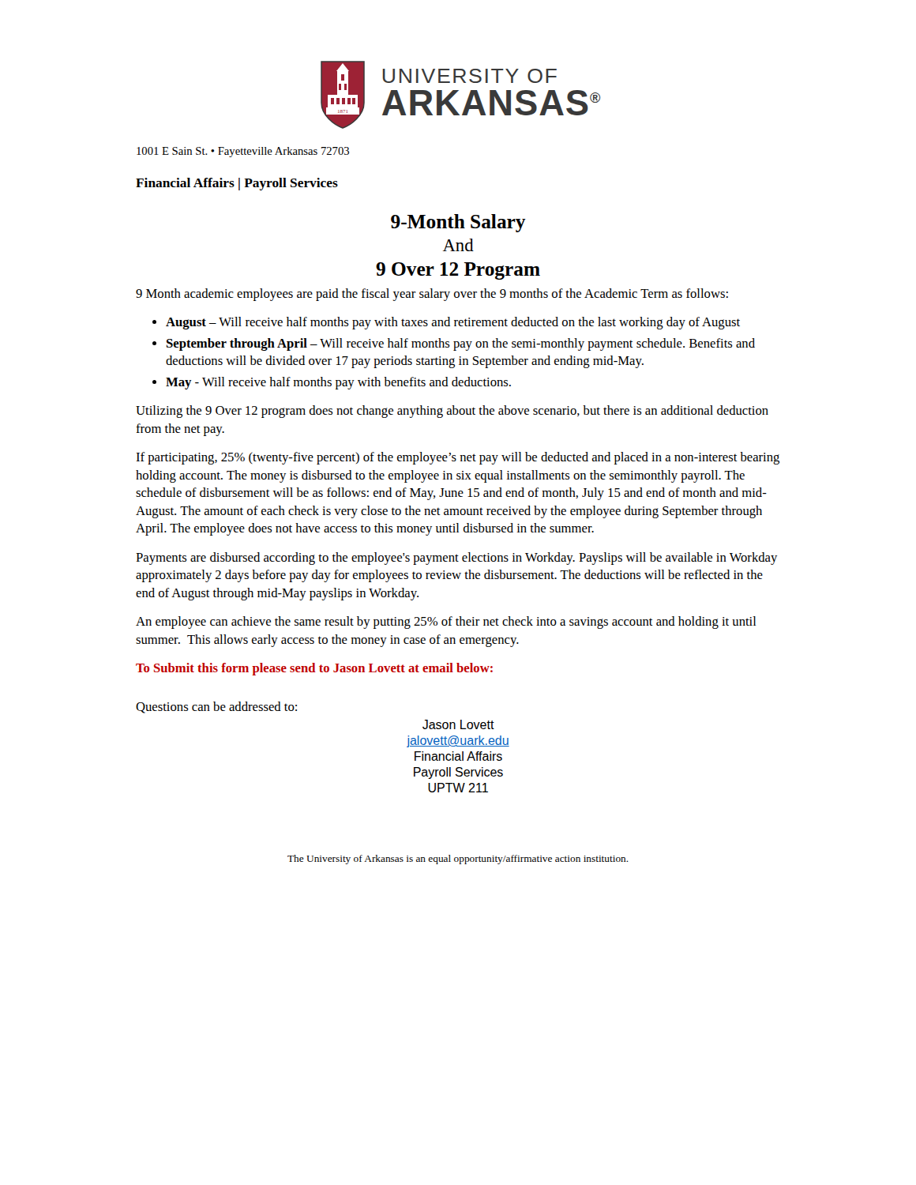1871 UNIVERSITY OF ARKANSAS®
1001 E Sain St. • Fayetteville Arkansas 72703
Financial Affairs | Payroll Services
9-Month Salary And 9 Over 12 Program
9 Month academic employees are paid the fiscal year salary over the 9 months of the Academic Term as follows:
August – Will receive half months pay with taxes and retirement deducted on the last working day of August
September through April – Will receive half months pay on the semi-monthly payment schedule. Benefits and deductions will be divided over 17 pay periods starting in September and ending mid-May.
May - Will receive half months pay with benefits and deductions.
Utilizing the 9 Over 12 program does not change anything about the above scenario, but there is an additional deduction from the net pay.
If participating, 25% (twenty-five percent) of the employee’s net pay will be deducted and placed in a non-interest bearing holding account. The money is disbursed to the employee in six equal installments on the semimonthly payroll. The schedule of disbursement will be as follows: end of May, June 15 and end of month, July 15 and end of month and mid-August. The amount of each check is very close to the net amount received by the employee during September through April. The employee does not have access to this money until disbursed in the summer.
Payments are disbursed according to the employee's payment elections in Workday. Payslips will be available in Workday approximately 2 days before pay day for employees to review the disbursement. The deductions will be reflected in the end of August through mid-May payslips in Workday.
An employee can achieve the same result by putting 25% of their net check into a savings account and holding it until summer. This allows early access to the money in case of an emergency.
To Submit this form please send to Jason Lovett at email below:
Questions can be addressed to:
Jason Lovett
jalovett@uark.edu
Financial Affairs
Payroll Services
UPTW 211
The University of Arkansas is an equal opportunity/affirmative action institution.